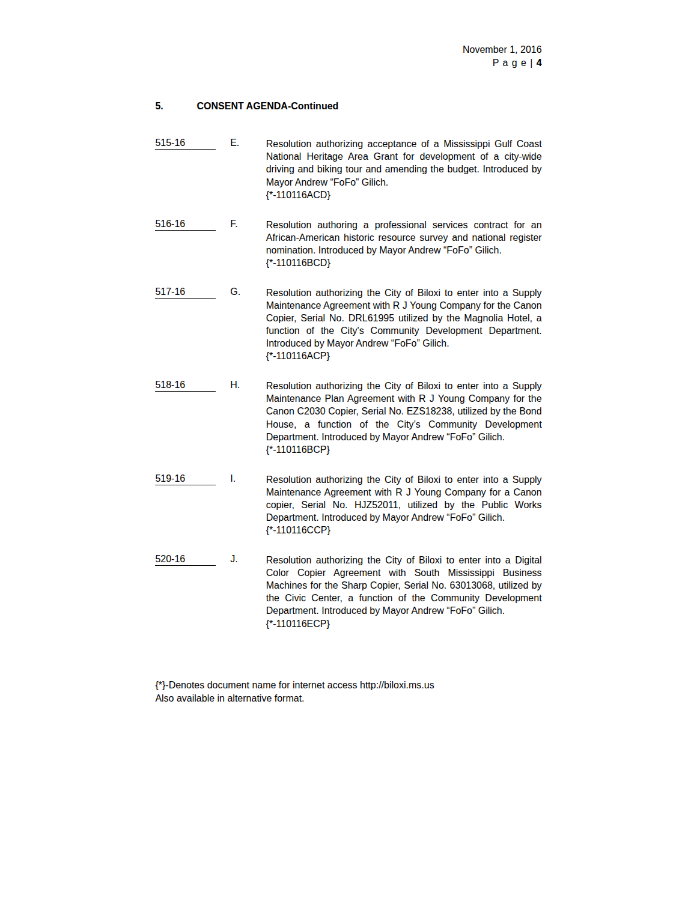November 1, 2016 P a g e | 4
5. CONSENT AGENDA-Continued
| 515-16 | E. | Resolution authorizing acceptance of a Mississippi Gulf Coast National Heritage Area Grant for development of a city-wide driving and biking tour and amending the budget. Introduced by Mayor Andrew “FoFo” Gilich. {*-110116ACD} |
| 516-16 | F. | Resolution authoring a professional services contract for an African-American historic resource survey and national register nomination. Introduced by Mayor Andrew “FoFo” Gilich. {*-110116BCD} |
| 517-16 | G. | Resolution authorizing the City of Biloxi to enter into a Supply Maintenance Agreement with R J Young Company for the Canon Copier, Serial No. DRL61995 utilized by the Magnolia Hotel, a function of the City's Community Development Department. Introduced by Mayor Andrew “FoFo” Gilich. {*-110116ACP} |
| 518-16 | H. | Resolution authorizing the City of Biloxi to enter into a Supply Maintenance Plan Agreement with R J Young Company for the Canon C2030 Copier, Serial No. EZS18238, utilized by the Bond House, a function of the City’s Community Development Department. Introduced by Mayor Andrew “FoFo” Gilich. {*-110116BCP} |
| 519-16 | I. | Resolution authorizing the City of Biloxi to enter into a Supply Maintenance Agreement with R J Young Company for a Canon copier, Serial No. HJZ52011, utilized by the Public Works Department. Introduced by Mayor Andrew “FoFo” Gilich. {*-110116CCP} |
| 520-16 | J. | Resolution authorizing the City of Biloxi to enter into a Digital Color Copier Agreement with South Mississippi Business Machines for the Sharp Copier, Serial No. 63013068, utilized by the Civic Center, a function of the Community Development Department. Introduced by Mayor Andrew “FoFo” Gilich. {*-110116ECP} |
{*}-Denotes document name for internet access http://biloxi.ms.us
Also available in alternative format.